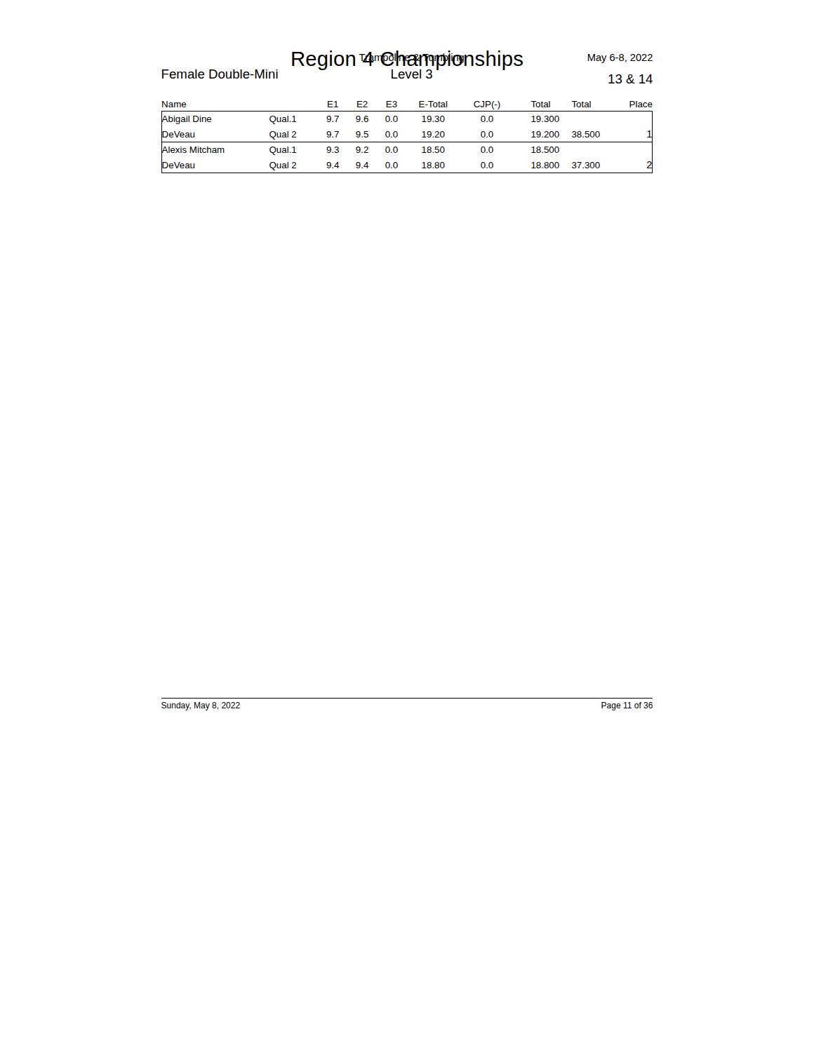Region 4 Championships
Female Double-Mini
Trampoline & Tumbling
Level 3
May 6-8, 2022
13 & 14
| Name | | E1 | E2 | E3 | E-Total | CJP(-) | Total | Total | Place |
| --- | --- | --- | --- | --- | --- | --- | --- | --- | --- |
| Abigail Dine | Qual.1 | 9.7 | 9.6 | 0.0 | 19.30 | 0.0 | 19.300 | | |
| DeVeau | Qual 2 | 9.7 | 9.5 | 0.0 | 19.20 | 0.0 | 19.200 | 38.500 | 1 |
| Alexis Mitcham | Qual.1 | 9.3 | 9.2 | 0.0 | 18.50 | 0.0 | 18.500 | | |
| DeVeau | Qual 2 | 9.4 | 9.4 | 0.0 | 18.80 | 0.0 | 18.800 | 37.300 | 2 |
Sunday, May 8, 2022
Page 11 of 36